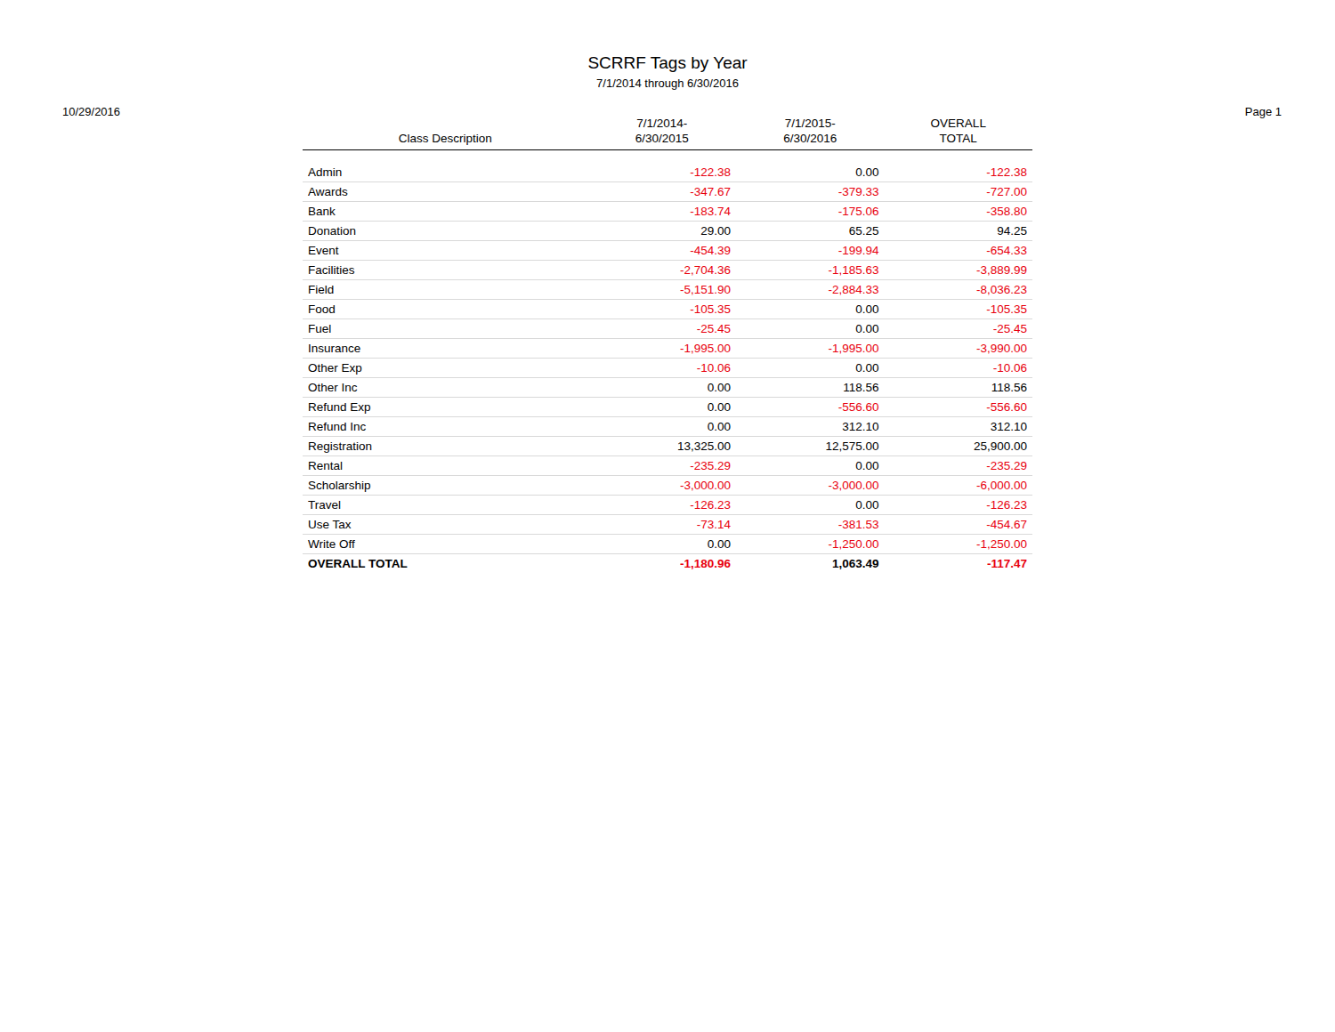10/29/2016
Page 1
SCRRF Tags by Year
7/1/2014 through 6/30/2016
| Class Description | 7/1/2014- 6/30/2015 | 7/1/2015- 6/30/2016 | OVERALL TOTAL |
| --- | --- | --- | --- |
| Admin | -122.38 | 0.00 | -122.38 |
| Awards | -347.67 | -379.33 | -727.00 |
| Bank | -183.74 | -175.06 | -358.80 |
| Donation | 29.00 | 65.25 | 94.25 |
| Event | -454.39 | -199.94 | -654.33 |
| Facilities | -2,704.36 | -1,185.63 | -3,889.99 |
| Field | -5,151.90 | -2,884.33 | -8,036.23 |
| Food | -105.35 | 0.00 | -105.35 |
| Fuel | -25.45 | 0.00 | -25.45 |
| Insurance | -1,995.00 | -1,995.00 | -3,990.00 |
| Other Exp | -10.06 | 0.00 | -10.06 |
| Other Inc | 0.00 | 118.56 | 118.56 |
| Refund Exp | 0.00 | -556.60 | -556.60 |
| Refund Inc | 0.00 | 312.10 | 312.10 |
| Registration | 13,325.00 | 12,575.00 | 25,900.00 |
| Rental | -235.29 | 0.00 | -235.29 |
| Scholarship | -3,000.00 | -3,000.00 | -6,000.00 |
| Travel | -126.23 | 0.00 | -126.23 |
| Use Tax | -73.14 | -381.53 | -454.67 |
| Write Off | 0.00 | -1,250.00 | -1,250.00 |
| OVERALL TOTAL | -1,180.96 | 1,063.49 | -117.47 |